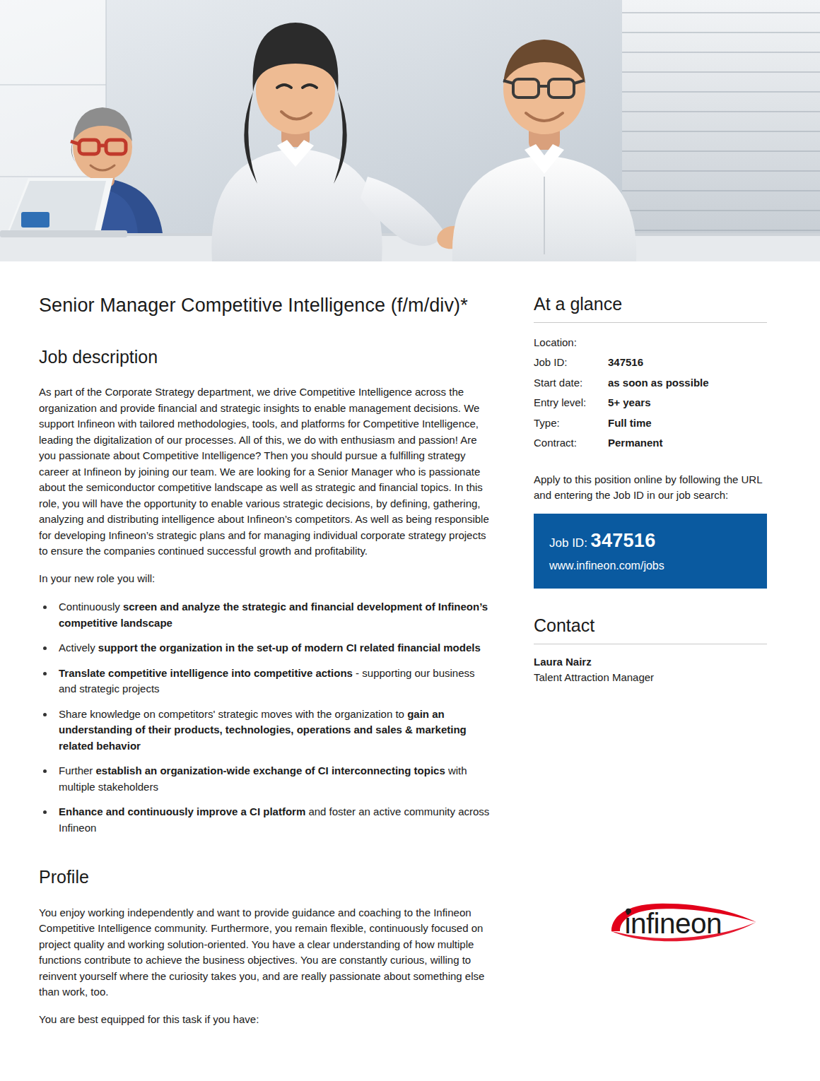Senior Manager Competitive Intelligence (f/m/div)*
Job description
As part of the Corporate Strategy department, we drive Competitive Intelligence across the organization and provide financial and strategic insights to enable management decisions. We support Infineon with tailored methodologies, tools, and platforms for Competitive Intelligence, leading the digitalization of our processes. All of this, we do with enthusiasm and passion! Are you passionate about Competitive Intelligence? Then you should pursue a fulfilling strategy career at Infineon by joining our team. We are looking for a Senior Manager who is passionate about the semiconductor competitive landscape as well as strategic and financial topics. In this role, you will have the opportunity to enable various strategic decisions, by defining, gathering, analyzing and distributing intelligence about Infineon’s competitors. As well as being responsible for developing Infineon’s strategic plans and for managing individual corporate strategy projects to ensure the companies continued successful growth and profitability.
In your new role you will:
Continuously screen and analyze the strategic and financial development of Infineon’s competitive landscape
Actively support the organization in the set-up of modern CI related financial models
Translate competitive intelligence into competitive actions - supporting our business and strategic projects
Share knowledge on competitors' strategic moves with the organization to gain an understanding of their products, technologies, operations and sales & marketing related behavior
Further establish an organization-wide exchange of CI interconnecting topics with multiple stakeholders
Enhance and continuously improve a CI platform and foster an active community across Infineon
Profile
You enjoy working independently and want to provide guidance and coaching to the Infineon Competitive Intelligence community. Furthermore, you remain flexible, continuously focused on project quality and working solution-oriented. You have a clear understanding of how multiple functions contribute to achieve the business objectives. You are constantly curious, willing to reinvent yourself where the curiosity takes you, and are really passionate about something else than work, too.
You are best equipped for this task if you have:
At a glance
| Location: | |
| Job ID: | 347516 |
| Start date: | as soon as possible |
| Entry level: | 5+ years |
| Type: | Full time |
| Contract: | Permanent |
Apply to this position online by following the URL and entering the Job ID in our job search:
Job ID: 347516
www.infineon.com/jobs
Contact
Laura Nairz
Talent Attraction Manager
infineon